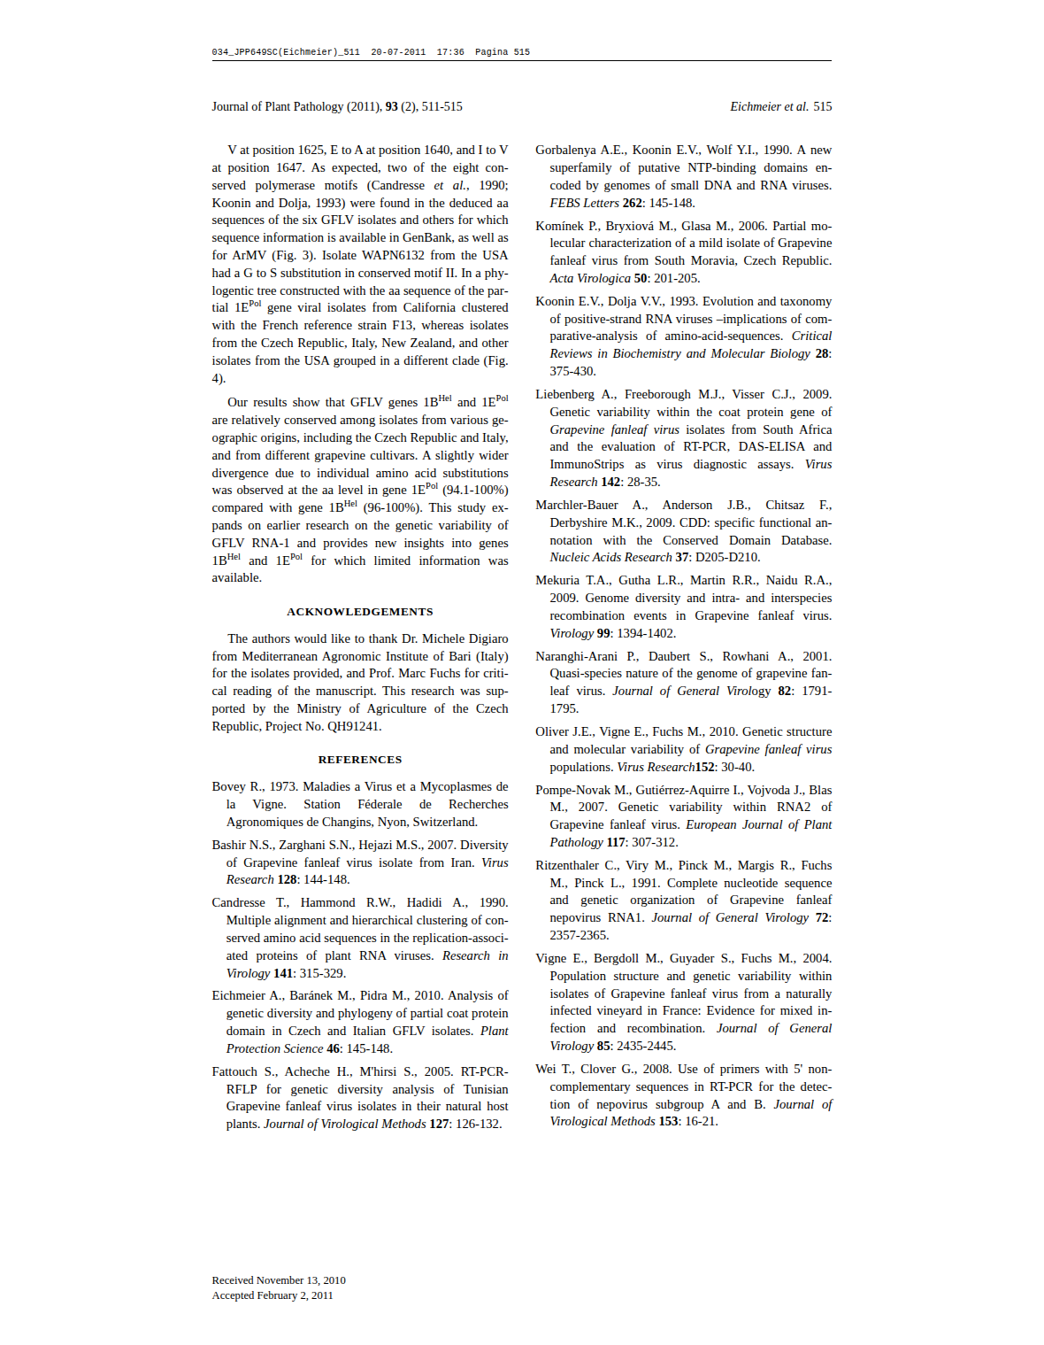034_JPP649SC(Eichmeier)_511 20-07-2011 17:36 Pagina 515
Journal of Plant Pathology (2011), 93 (2), 511-515 Eichmeier et al. 515
V at position 1625, E to A at position 1640, and I to V at position 1647. As expected, two of the eight conserved polymerase motifs (Candresse et al., 1990; Koonin and Dolja, 1993) were found in the deduced aa sequences of the six GFLV isolates and others for which sequence information is available in GenBank, as well as for ArMV (Fig. 3). Isolate WAPN6132 from the USA had a G to S substitution in conserved motif II. In a phylogentic tree constructed with the aa sequence of the partial 1EPol gene viral isolates from California clustered with the French reference strain F13, whereas isolates from the Czech Republic, Italy, New Zealand, and other isolates from the USA grouped in a different clade (Fig. 4).
Our results show that GFLV genes 1BHel and 1EPol are relatively conserved among isolates from various geographic origins, including the Czech Republic and Italy, and from different grapevine cultivars. A slightly wider divergence due to individual amino acid substitutions was observed at the aa level in gene 1EPol (94.1-100%) compared with gene 1BHel (96-100%). This study expands on earlier research on the genetic variability of GFLV RNA-1 and provides new insights into genes 1BHel and 1EPol for which limited information was available.
Acknowledgements
The authors would like to thank Dr. Michele Digiaro from Mediterranean Agronomic Institute of Bari (Italy) for the isolates provided, and Prof. Marc Fuchs for critical reading of the manuscript. This research was supported by the Ministry of Agriculture of the Czech Republic, Project No. QH91241.
References
Bovey R., 1973. Maladies a Virus et a Mycoplasmes de la Vigne. Station Féderale de Recherches Agronomiques de Changins, Nyon, Switzerland.
Bashir N.S., Zarghani S.N., Hejazi M.S., 2007. Diversity of Grapevine fanleaf virus isolate from Iran. Virus Research 128: 144-148.
Candresse T., Hammond R.W., Hadidi A., 1990. Multiple alignment and hierarchical clustering of conserved amino acid sequences in the replication-associated proteins of plant RNA viruses. Research in Virology 141: 315-329.
Eichmeier A., Baránek M., Pidra M., 2010. Analysis of genetic diversity and phylogeny of partial coat protein domain in Czech and Italian GFLV isolates. Plant Protection Science 46: 145-148.
Fattouch S., Acheche H., M'hirsi S., 2005. RT-PCR-RFLP for genetic diversity analysis of Tunisian Grapevine fanleaf virus isolates in their natural host plants. Journal of Virological Methods 127: 126-132.
Gorbalenya A.E., Koonin E.V., Wolf Y.I., 1990. A new superfamily of putative NTP-binding domains encoded by genomes of small DNA and RNA viruses. FEBS Letters 262: 145-148.
Komínek P., Bryxiová M., Glasa M., 2006. Partial molecular characterization of a mild isolate of Grapevine fanleaf virus from South Moravia, Czech Republic. Acta Virologica 50: 201-205.
Koonin E.V., Dolja V.V., 1993. Evolution and taxonomy of positive-strand RNA viruses –implications of comparative-analysis of amino-acid-sequences. Critical Reviews in Biochemistry and Molecular Biology 28: 375-430.
Liebenberg A., Freeborough M.J., Visser C.J., 2009. Genetic variability within the coat protein gene of Grapevine fanleaf virus isolates from South Africa and the evaluation of RT-PCR, DAS-ELISA and ImmunoStrips as virus diagnostic assays. Virus Research 142: 28-35.
Marchler-Bauer A., Anderson J.B., Chitsaz F., Derbyshire M.K., 2009. CDD: specific functional annotation with the Conserved Domain Database. Nucleic Acids Research 37: D205-D210.
Mekuria T.A., Gutha L.R., Martin R.R., Naidu R.A., 2009. Genome diversity and intra- and interspecies recombination events in Grapevine fanleaf virus. Virology 99: 1394-1402.
Naranghi-Arani P., Daubert S., Rowhani A., 2001. Quasi-species nature of the genome of grapevine fanleaf virus. Journal of General Virology 82: 1791-1795.
Oliver J.E., Vigne E., Fuchs M., 2010. Genetic structure and molecular variability of Grapevine fanleaf virus populations. Virus Research 152: 30-40.
Pompe-Novak M., Gutiérrez-Aquirre I., Vojvoda J., Blas M., 2007. Genetic variability within RNA2 of Grapevine fanleaf virus. European Journal of Plant Pathology 117: 307-312.
Ritzenthaler C., Viry M., Pinck M., Margis R., Fuchs M., Pinck L., 1991. Complete nucleotide sequence and genetic organization of Grapevine fanleaf nepovirus RNA1. Journal of General Virology 72: 2357-2365.
Vigne E., Bergdoll M., Guyader S., Fuchs M., 2004. Population structure and genetic variability within isolates of Grapevine fanleaf virus from a naturally infected vineyard in France: Evidence for mixed infection and recombination. Journal of General Virology 85: 2435-2445.
Wei T., Clover G., 2008. Use of primers with 5' non-complementary sequences in RT-PCR for the detection of nepovirus subgroup A and B. Journal of Virological Methods 153: 16-21.
Received November 13, 2010
Accepted February 2, 2011